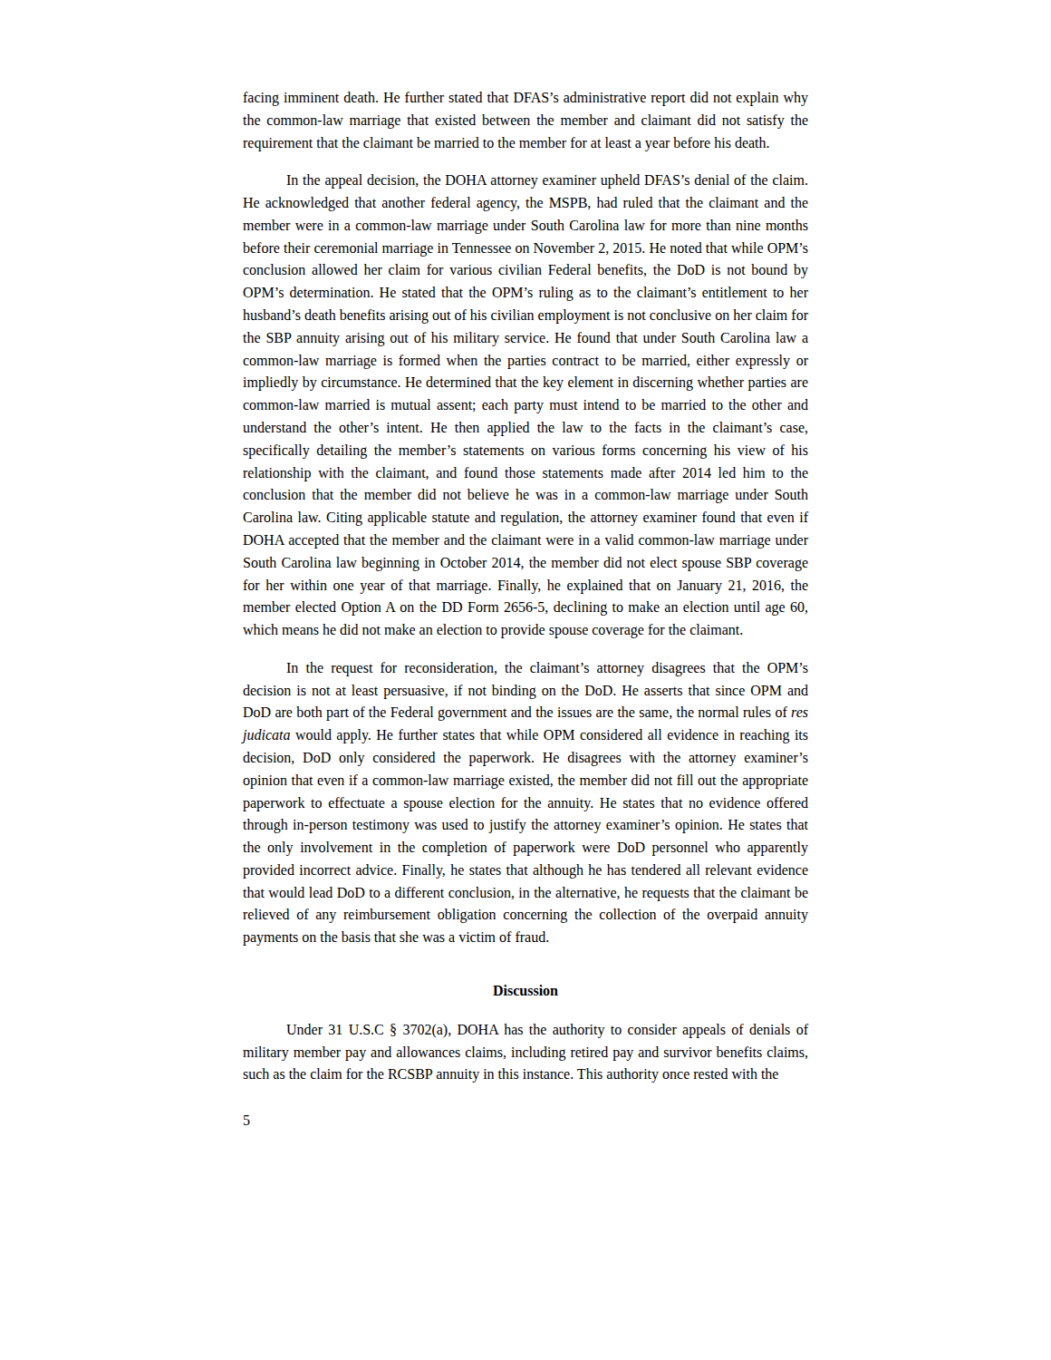facing imminent death. He further stated that DFAS’s administrative report did not explain why the common-law marriage that existed between the member and claimant did not satisfy the requirement that the claimant be married to the member for at least a year before his death.
In the appeal decision, the DOHA attorney examiner upheld DFAS’s denial of the claim. He acknowledged that another federal agency, the MSPB, had ruled that the claimant and the member were in a common-law marriage under South Carolina law for more than nine months before their ceremonial marriage in Tennessee on November 2, 2015. He noted that while OPM’s conclusion allowed her claim for various civilian Federal benefits, the DoD is not bound by OPM’s determination. He stated that the OPM’s ruling as to the claimant’s entitlement to her husband’s death benefits arising out of his civilian employment is not conclusive on her claim for the SBP annuity arising out of his military service. He found that under South Carolina law a common-law marriage is formed when the parties contract to be married, either expressly or impliedly by circumstance. He determined that the key element in discerning whether parties are common-law married is mutual assent; each party must intend to be married to the other and understand the other’s intent. He then applied the law to the facts in the claimant’s case, specifically detailing the member’s statements on various forms concerning his view of his relationship with the claimant, and found those statements made after 2014 led him to the conclusion that the member did not believe he was in a common-law marriage under South Carolina law. Citing applicable statute and regulation, the attorney examiner found that even if DOHA accepted that the member and the claimant were in a valid common-law marriage under South Carolina law beginning in October 2014, the member did not elect spouse SBP coverage for her within one year of that marriage. Finally, he explained that on January 21, 2016, the member elected Option A on the DD Form 2656-5, declining to make an election until age 60, which means he did not make an election to provide spouse coverage for the claimant.
In the request for reconsideration, the claimant’s attorney disagrees that the OPM’s decision is not at least persuasive, if not binding on the DoD. He asserts that since OPM and DoD are both part of the Federal government and the issues are the same, the normal rules of res judicata would apply. He further states that while OPM considered all evidence in reaching its decision, DoD only considered the paperwork. He disagrees with the attorney examiner’s opinion that even if a common-law marriage existed, the member did not fill out the appropriate paperwork to effectuate a spouse election for the annuity. He states that no evidence offered through in-person testimony was used to justify the attorney examiner’s opinion. He states that the only involvement in the completion of paperwork were DoD personnel who apparently provided incorrect advice. Finally, he states that although he has tendered all relevant evidence that would lead DoD to a different conclusion, in the alternative, he requests that the claimant be relieved of any reimbursement obligation concerning the collection of the overpaid annuity payments on the basis that she was a victim of fraud.
Discussion
Under 31 U.S.C § 3702(a), DOHA has the authority to consider appeals of denials of military member pay and allowances claims, including retired pay and survivor benefits claims, such as the claim for the RCSBP annuity in this instance. This authority once rested with the
5